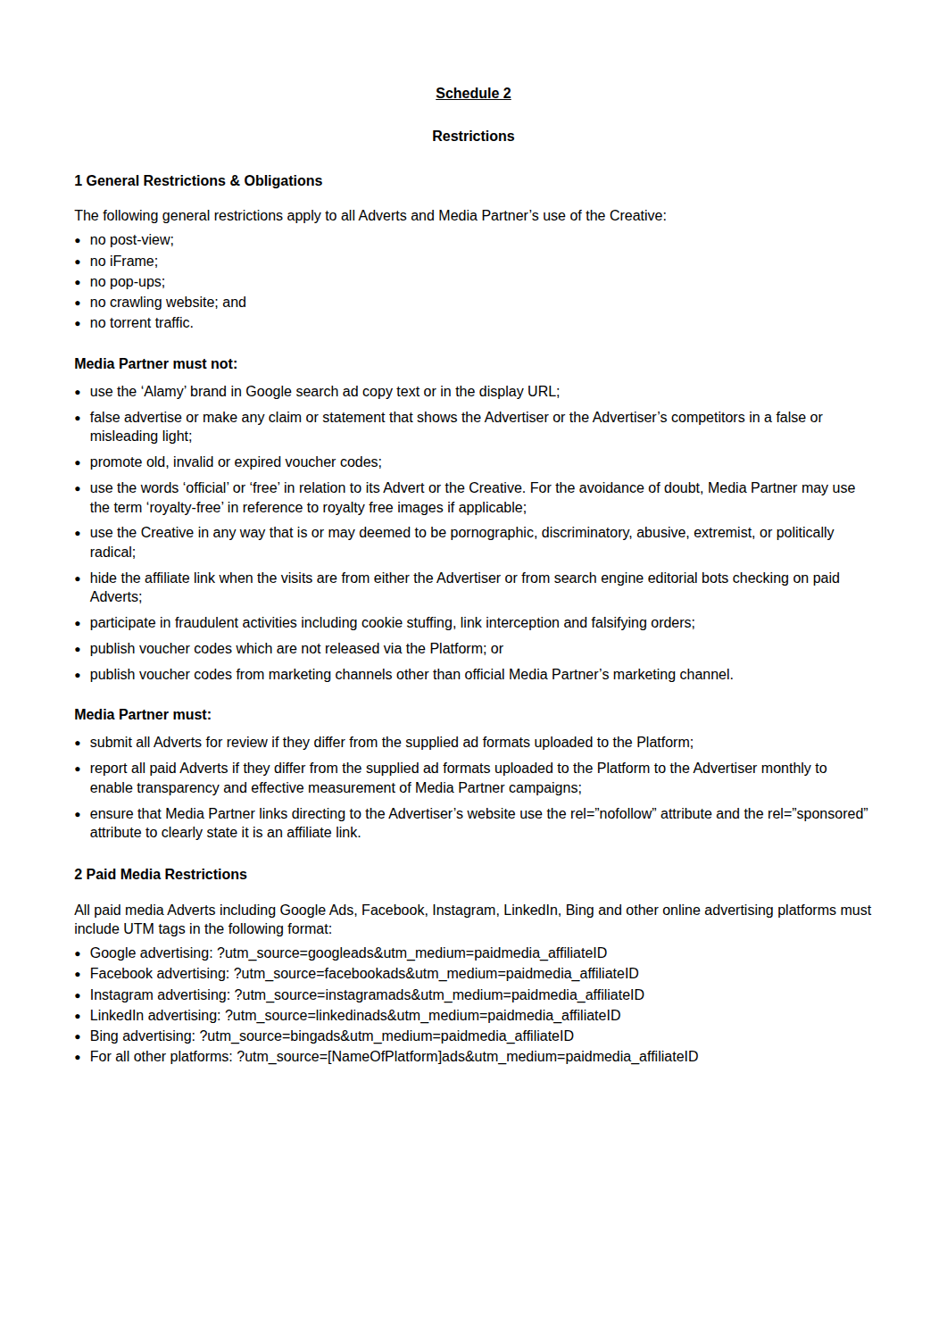Schedule 2
Restrictions
1 General Restrictions & Obligations
The following general restrictions apply to all Adverts and Media Partner’s use of the Creative:
no post-view;
no iFrame;
no pop-ups;
no crawling website; and
no torrent traffic.
Media Partner must not:
use the ‘Alamy’ brand in Google search ad copy text or in the display URL;
false advertise or make any claim or statement that shows the Advertiser or the Advertiser’s competitors in a false or misleading light;
promote old, invalid or expired voucher codes;
use the words ‘official’ or ‘free’ in relation to its Advert or the Creative. For the avoidance of doubt, Media Partner may use the term ‘royalty-free’ in reference to royalty free images if applicable;
use the Creative in any way that is or may deemed to be pornographic, discriminatory, abusive, extremist, or politically radical;
hide the affiliate link when the visits are from either the Advertiser or from search engine editorial bots checking on paid Adverts;
participate in fraudulent activities including cookie stuffing, link interception and falsifying orders;
publish voucher codes which are not released via the Platform; or
publish voucher codes from marketing channels other than official Media Partner’s marketing channel.
Media Partner must:
submit all Adverts for review if they differ from the supplied ad formats uploaded to the Platform;
report all paid Adverts if they differ from the supplied ad formats uploaded to the Platform to the Advertiser monthly to enable transparency and effective measurement of Media Partner campaigns;
ensure that Media Partner links directing to the Advertiser’s website use the rel=”nofollow” attribute and the rel=”sponsored” attribute to clearly state it is an affiliate link.
2 Paid Media Restrictions
All paid media Adverts including Google Ads, Facebook, Instagram, LinkedIn, Bing and other online advertising platforms must include UTM tags in the following format:
Google advertising: ?utm_source=googleads&utm_medium=paidmedia_affiliateID
Facebook advertising: ?utm_source=facebookads&utm_medium=paidmedia_affiliateID
Instagram advertising: ?utm_source=instagramads&utm_medium=paidmedia_affiliateID
LinkedIn advertising: ?utm_source=linkedinads&utm_medium=paidmedia_affiliateID
Bing advertising: ?utm_source=bingads&utm_medium=paidmedia_affiliateID
For all other platforms: ?utm_source=[NameOfPlatform]ads&utm_medium=paidmedia_affiliateID